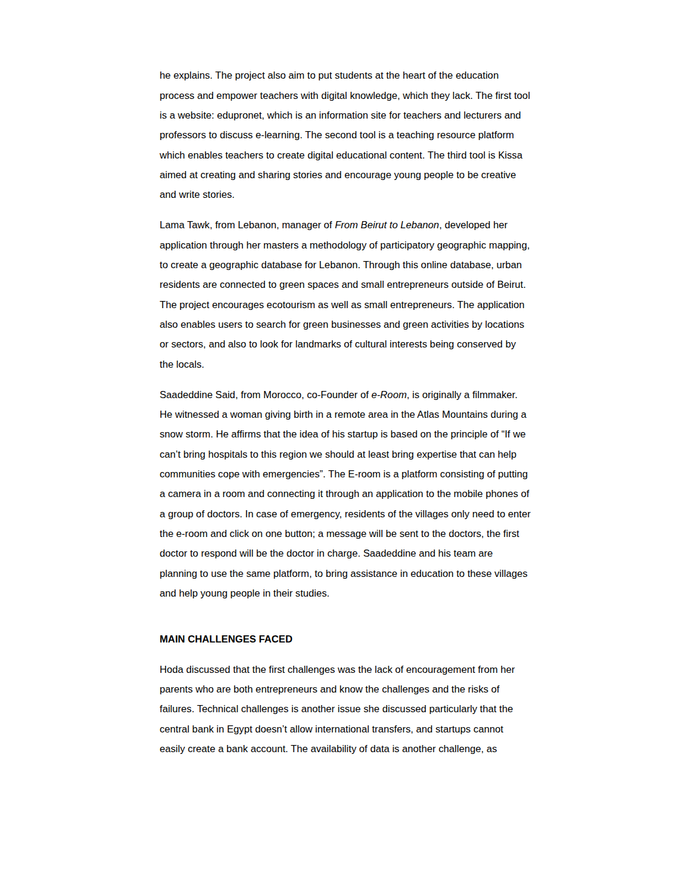he explains. The project also aim to put students at the heart of the education process and empower teachers with digital knowledge, which they lack. The first tool is a website: edupronet, which is an information site for teachers and lecturers and professors to discuss e-learning. The second tool is a teaching resource platform which enables teachers to create digital educational content. The third tool is Kissa aimed at creating and sharing stories and encourage young people to be creative and write stories.
Lama Tawk, from Lebanon, manager of From Beirut to Lebanon, developed her application through her masters a methodology of participatory geographic mapping, to create a geographic database for Lebanon. Through this online database, urban residents are connected to green spaces and small entrepreneurs outside of Beirut. The project encourages ecotourism as well as small entrepreneurs. The application also enables users to search for green businesses and green activities by locations or sectors, and also to look for landmarks of cultural interests being conserved by the locals.
Saadeddine Said, from Morocco, co-Founder of e-Room, is originally a filmmaker. He witnessed a woman giving birth in a remote area in the Atlas Mountains during a snow storm. He affirms that the idea of his startup is based on the principle of “If we can’t bring hospitals to this region we should at least bring expertise that can help communities cope with emergencies”. The E-room is a platform consisting of putting a camera in a room and connecting it through an application to the mobile phones of a group of doctors. In case of emergency, residents of the villages only need to enter the e-room and click on one button; a message will be sent to the doctors, the first doctor to respond will be the doctor in charge. Saadeddine and his team are planning to use the same platform, to bring assistance in education to these villages and help young people in their studies.
MAIN CHALLENGES FACED
Hoda discussed that the first challenges was the lack of encouragement from her parents who are both entrepreneurs and know the challenges and the risks of failures. Technical challenges is another issue she discussed particularly that the central bank in Egypt doesn’t allow international transfers, and startups cannot easily create a bank account. The availability of data is another challenge, as